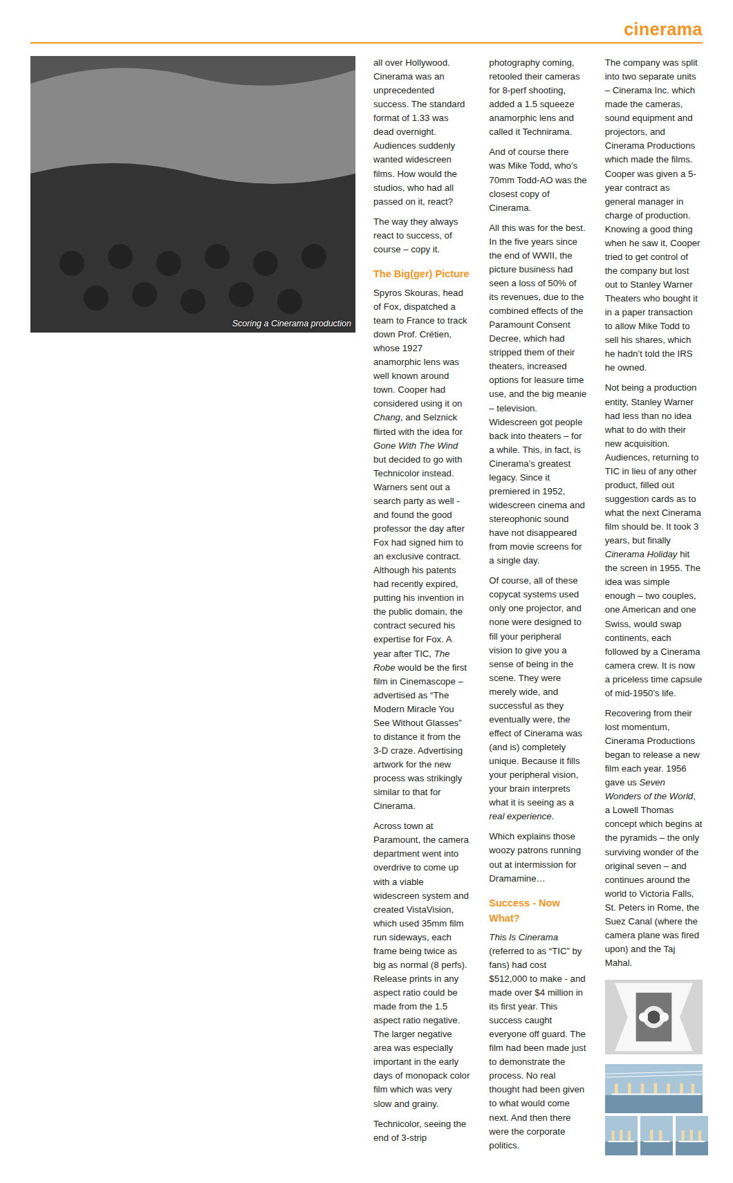cinerama
Scoring a Cinerama production
all over Hollywood. Cinerama was an unprecedented success. The standard format of 1.33 was dead overnight. Audiences suddenly wanted widescreen films. How would the studios, who had all passed on it, react?
The way they always react to success, of course – copy it.
The Big(ger) Picture
Spyros Skouras, head of Fox, dispatched a team to France to track down Prof. Crétien, whose 1927 anamorphic lens was well known around town. Cooper had considered using it on Chang, and Selznick flirted with the idea for Gone With The Wind but decided to go with Technicolor instead. Warners sent out a search party as well - and found the good professor the day after Fox had signed him to an exclusive contract. Although his patents had recently expired, putting his invention in the public domain, the contract secured his expertise for Fox. A year after TIC, The Robe would be the first film in Cinemascope – advertised as “The Modern Miracle You See Without Glasses” to distance it from the 3-D craze. Advertising artwork for the new process was strikingly similar to that for Cinerama.
Across town at Paramount, the camera department went into overdrive to come up with a viable widescreen system and created VistaVision, which used 35mm film run sideways, each frame being twice as big as normal (8 perfs). Release prints in any aspect ratio could be made from the 1.5 aspect ratio negative. The larger negative area was especially important in the early days of monopack color film which was very slow and grainy.
Technicolor, seeing the end of 3-strip photography coming, retooled their cameras for 8-perf shooting, added a 1.5 squeeze anamorphic lens and called it Technirama.
And of course there was Mike Todd, who’s 70mm Todd-AO was the closest copy of Cinerama.
All this was for the best. In the five years since the end of WWII, the picture business had seen a loss of 50% of its revenues, due to the combined effects of the Paramount Consent Decree, which had stripped them of their theaters, increased options for leasure time use, and the big meanie – television. Widescreen got people back into theaters – for a while. This, in fact, is Cinerama’s greatest legacy. Since it premiered in 1952, widescreen cinema and stereophonic sound have not disappeared from movie screens for a single day.
Of course, all of these copycat systems used only one projector, and none were designed to fill your peripheral vision to give you a sense of being in the scene. They were merely wide, and successful as they eventually were, the effect of Cinerama was (and is) completely unique. Because it fills your peripheral vision, your brain interprets what it is seeing as a real experience.
Which explains those woozy patrons running out at intermission for Dramamine…
Success - Now What?
This Is Cinerama (referred to as “TIC” by fans) had cost $512,000 to make - and made over $4 million in its first year. This success caught everyone off guard. The film had been made just to demonstrate the process. No real thought had been given to what would come next. And then there were the corporate politics.
The company was split into two separate units – Cinerama Inc. which made the cameras, sound equipment and projectors, and Cinerama Productions which made the films. Cooper was given a 5-year contract as general manager in charge of production. Knowing a good thing when he saw it, Cooper tried to get control of the company but lost out to Stanley Warner Theaters who bought it in a paper transaction to allow Mike Todd to sell his shares, which he hadn’t told the IRS he owned.
Not being a production entity, Stanley Warner had less than no idea what to do with their new acquisition. Audiences, returning to TIC in lieu of any other product, filled out suggestion cards as to what the next Cinerama film should be. It took 3 years, but finally Cinerama Holiday hit the screen in 1955. The idea was simple enough – two couples, one American and one Swiss, would swap continents, each followed by a Cinerama camera crew. It is now a priceless time capsule of mid-1950’s life.
Recovering from their lost momentum, Cinerama Productions began to release a new film each year. 1956 gave us Seven Wonders of the World, a Lowell Thomas concept which begins at the pyramids – the only surviving wonder of the original seven – and continues around the world to Victoria Falls, St. Peters in Rome, the Suez Canal (where the camera plane was fired upon) and the Taj Mahal.